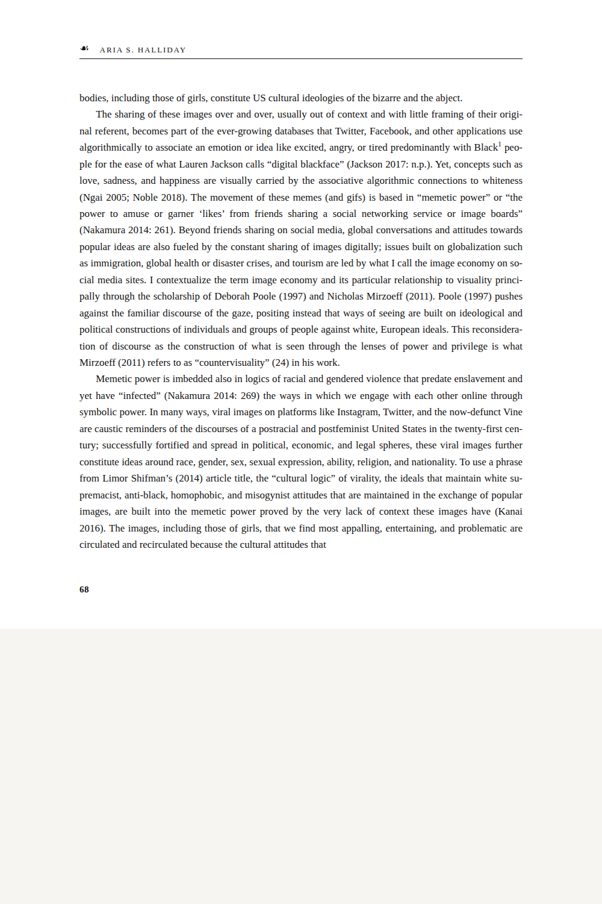☙
Aria S. Halliday
bodies, including those of girls, constitute US cultural ideologies of the bizarre and the abject.
The sharing of these images over and over, usually out of context and with little framing of their original referent, becomes part of the ever-growing databases that Twitter, Facebook, and other applications use algorithmically to associate an emotion or idea like excited, angry, or tired predominantly with Black1 people for the ease of what Lauren Jackson calls “digital blackface” (Jackson 2017: n.p.). Yet, concepts such as love, sadness, and happiness are visually carried by the associative algorithmic connections to whiteness (Ngai 2005; Noble 2018). The movement of these memes (and gifs) is based in “memetic power” or “the power to amuse or garner ‘likes’ from friends sharing a social networking service or image boards” (Nakamura 2014: 261). Beyond friends sharing on social media, global conversations and attitudes towards popular ideas are also fueled by the constant sharing of images digitally; issues built on globalization such as immigration, global health or disaster crises, and tourism are led by what I call the image economy on social media sites. I contextualize the term image economy and its particular relationship to visuality principally through the scholarship of Deborah Poole (1997) and Nicholas Mirzoeff (2011). Poole (1997) pushes against the familiar discourse of the gaze, positing instead that ways of seeing are built on ideological and political constructions of individuals and groups of people against white, European ideals. This reconsideration of discourse as the construction of what is seen through the lenses of power and privilege is what Mirzoeff (2011) refers to as “countervisuality” (24) in his work.
Memetic power is imbedded also in logics of racial and gendered violence that predate enslavement and yet have “infected” (Nakamura 2014: 269) the ways in which we engage with each other online through symbolic power. In many ways, viral images on platforms like Instagram, Twitter, and the now-defunct Vine are caustic reminders of the discourses of a postracial and postfeminist United States in the twenty-first century; successfully fortified and spread in political, economic, and legal spheres, these viral images further constitute ideas around race, gender, sex, sexual expression, ability, religion, and nationality. To use a phrase from Limor Shifman’s (2014) article title, the “cultural logic” of virality, the ideals that maintain white supremacist, anti-black, homophobic, and misogynist attitudes that are maintained in the exchange of popular images, are built into the memetic power proved by the very lack of context these images have (Kanai 2016). The images, including those of girls, that we find most appalling, entertaining, and problematic are circulated and recirculated because the cultural attitudes that
68